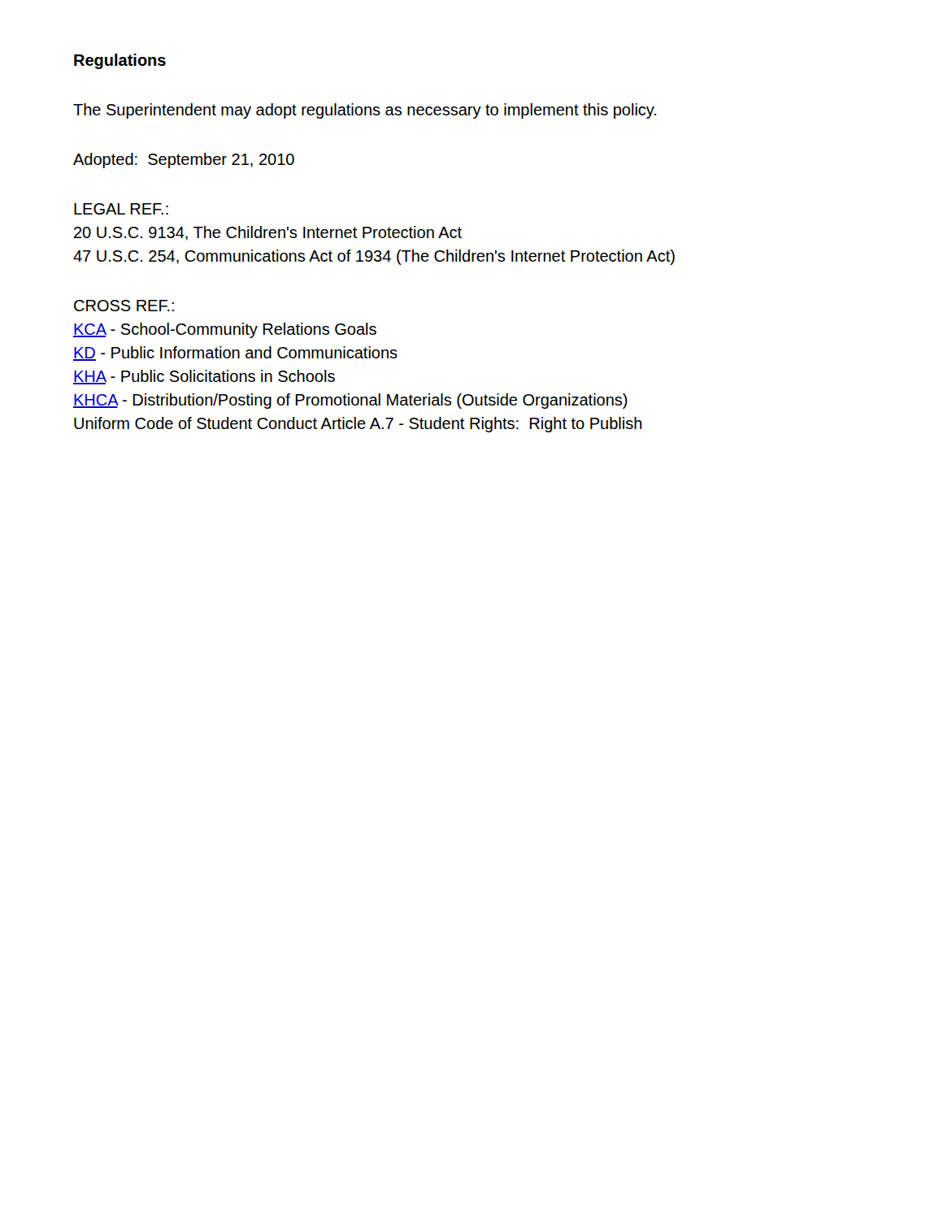Regulations
The Superintendent may adopt regulations as necessary to implement this policy.
Adopted: September 21, 2010
LEGAL REF.:
20 U.S.C. 9134, The Children's Internet Protection Act
47 U.S.C. 254, Communications Act of 1934 (The Children's Internet Protection Act)
CROSS REF.:
KCA - School-Community Relations Goals
KD - Public Information and Communications
KHA - Public Solicitations in Schools
KHCA - Distribution/Posting of Promotional Materials (Outside Organizations)
Uniform Code of Student Conduct Article A.7 - Student Rights: Right to Publish